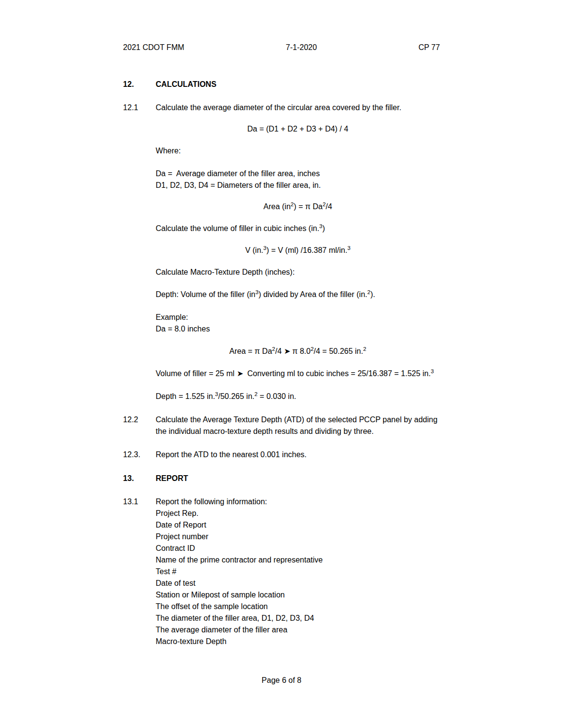2021 CDOT FMM 7-1-2020 CP 77
12.
CALCULATIONS
12.1
Calculate the average diameter of the circular area covered by the filler.
Da = (D1 + D2 + D3 + D4) / 4
Where:
Da = Average diameter of the filler area, inches
D1, D2, D3, D4 = Diameters of the filler area, in.
Area (in2) = π Da2/4
Calculate the volume of filler in cubic inches (in.3)
V (in.3) = V (ml) /16.387 ml/in.3
Calculate Macro-Texture Depth (inches):
Depth: Volume of the filler (in3) divided by Area of the filler (in.2).
Example:
Da = 8.0 inches
Area = π Da2/4 ➤ π 8.02/4 = 50.265 in.2
Volume of filler = 25 ml ➤ Converting ml to cubic inches = 25/16.387 = 1.525 in.3
Depth = 1.525 in.3/50.265 in.2 = 0.030 in.
12.2
Calculate the Average Texture Depth (ATD) of the selected PCCP panel by adding the individual macro-texture depth results and dividing by three.
12.3.
Report the ATD to the nearest 0.001 inches.
13.
REPORT
13.1
Report the following information:
Project Rep.
Date of Report
Project number
Contract ID
Name of the prime contractor and representative
Test #
Date of test
Station or Milepost of sample location
The offset of the sample location
The diameter of the filler area, D1, D2, D3, D4
The average diameter of the filler area
Macro-texture Depth
Page 6 of 8